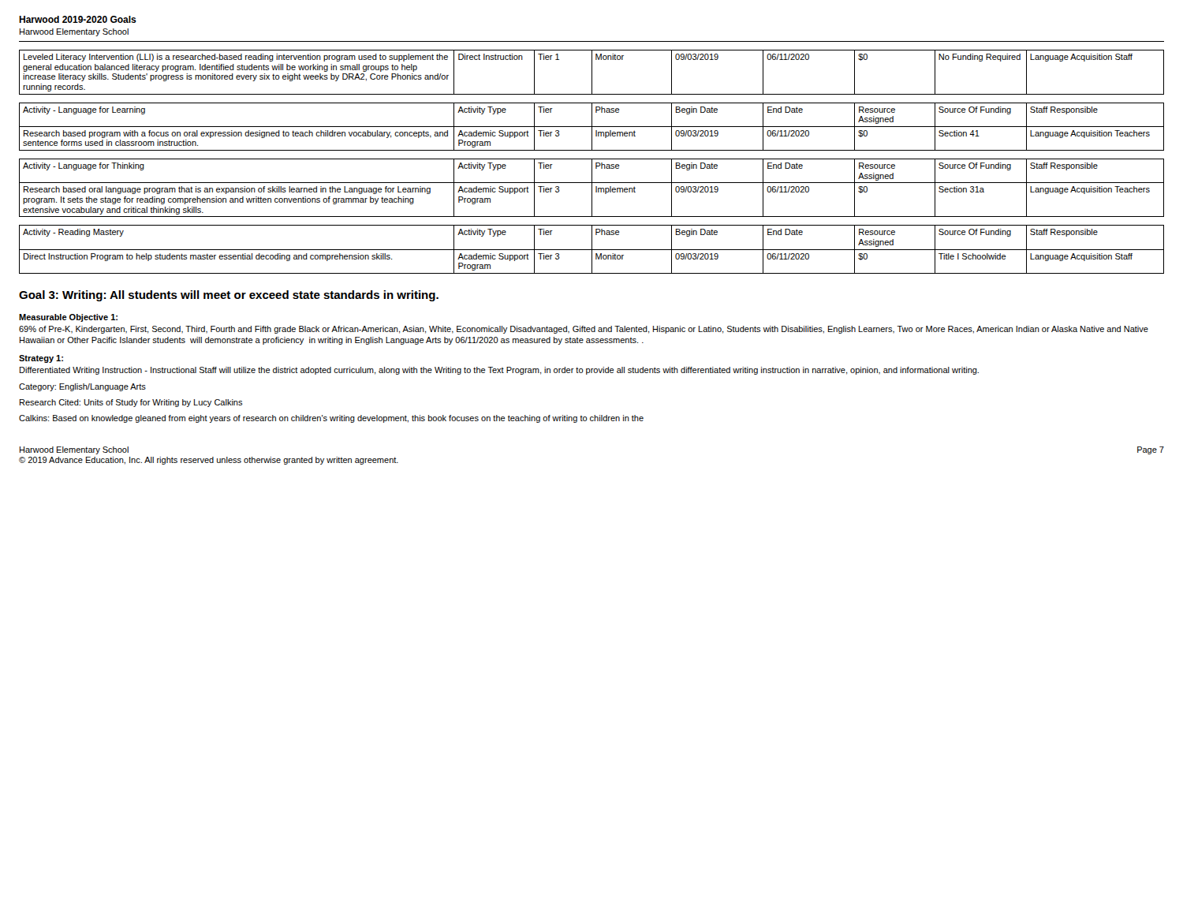Harwood 2019-2020 Goals
Harwood Elementary School
| Leveled Literacy Intervention (LLI) is a researched-based reading intervention program used to supplement the general education balanced literacy program. Identified students will be working in small groups to help increase literacy skills. Students' progress is monitored every six to eight weeks by DRA2, Core Phonics and/or running records. | Direct Instruction | Tier 1 | Monitor | 09/03/2019 | 06/11/2020 | $0 | No Funding Required | Language Acquisition Staff |
| Activity - Language for Learning | Activity Type | Tier | Phase | Begin Date | End Date | Resource Assigned | Source Of Funding | Staff Responsible |
| Research based program with a focus on oral expression designed to teach children vocabulary, concepts, and sentence forms used in classroom instruction. | Academic Support Program | Tier 3 | Implement | 09/03/2019 | 06/11/2020 | $0 | Section 41 | Language Acquisition Teachers |
| Activity - Language for Thinking | Activity Type | Tier | Phase | Begin Date | End Date | Resource Assigned | Source Of Funding | Staff Responsible |
| Research based oral language program that is an expansion of skills learned in the Language for Learning program. It sets the stage for reading comprehension and written conventions of grammar by teaching extensive vocabulary and critical thinking skills. | Academic Support Program | Tier 3 | Implement | 09/03/2019 | 06/11/2020 | $0 | Section 31a | Language Acquisition Teachers |
| Activity - Reading Mastery | Activity Type | Tier | Phase | Begin Date | End Date | Resource Assigned | Source Of Funding | Staff Responsible |
| Direct Instruction Program to help students master essential decoding and comprehension skills. | Academic Support Program | Tier 3 | Monitor | 09/03/2019 | 06/11/2020 | $0 | Title I Schoolwide | Language Acquisition Staff |
Goal 3: Writing: All students will meet or exceed state standards in writing.
Measurable Objective 1:
69% of Pre-K, Kindergarten, First, Second, Third, Fourth and Fifth grade Black or African-American, Asian, White, Economically Disadvantaged, Gifted and Talented, Hispanic or Latino, Students with Disabilities, English Learners, Two or More Races, American Indian or Alaska Native and Native Hawaiian or Other Pacific Islander students will demonstrate a proficiency in writing in English Language Arts by 06/11/2020 as measured by state assessments. .
Strategy 1:
Differentiated Writing Instruction - Instructional Staff will utilize the district adopted curriculum, along with the Writing to the Text Program, in order to provide all students with differentiated writing instruction in narrative, opinion, and informational writing.
Category: English/Language Arts
Research Cited: Units of Study for Writing by Lucy Calkins
Calkins: Based on knowledge gleaned from eight years of research on children's writing development, this book focuses on the teaching of writing to children in the
Page 7 Harwood Elementary School
© 2019 Advance Education, Inc. All rights reserved unless otherwise granted by written agreement.